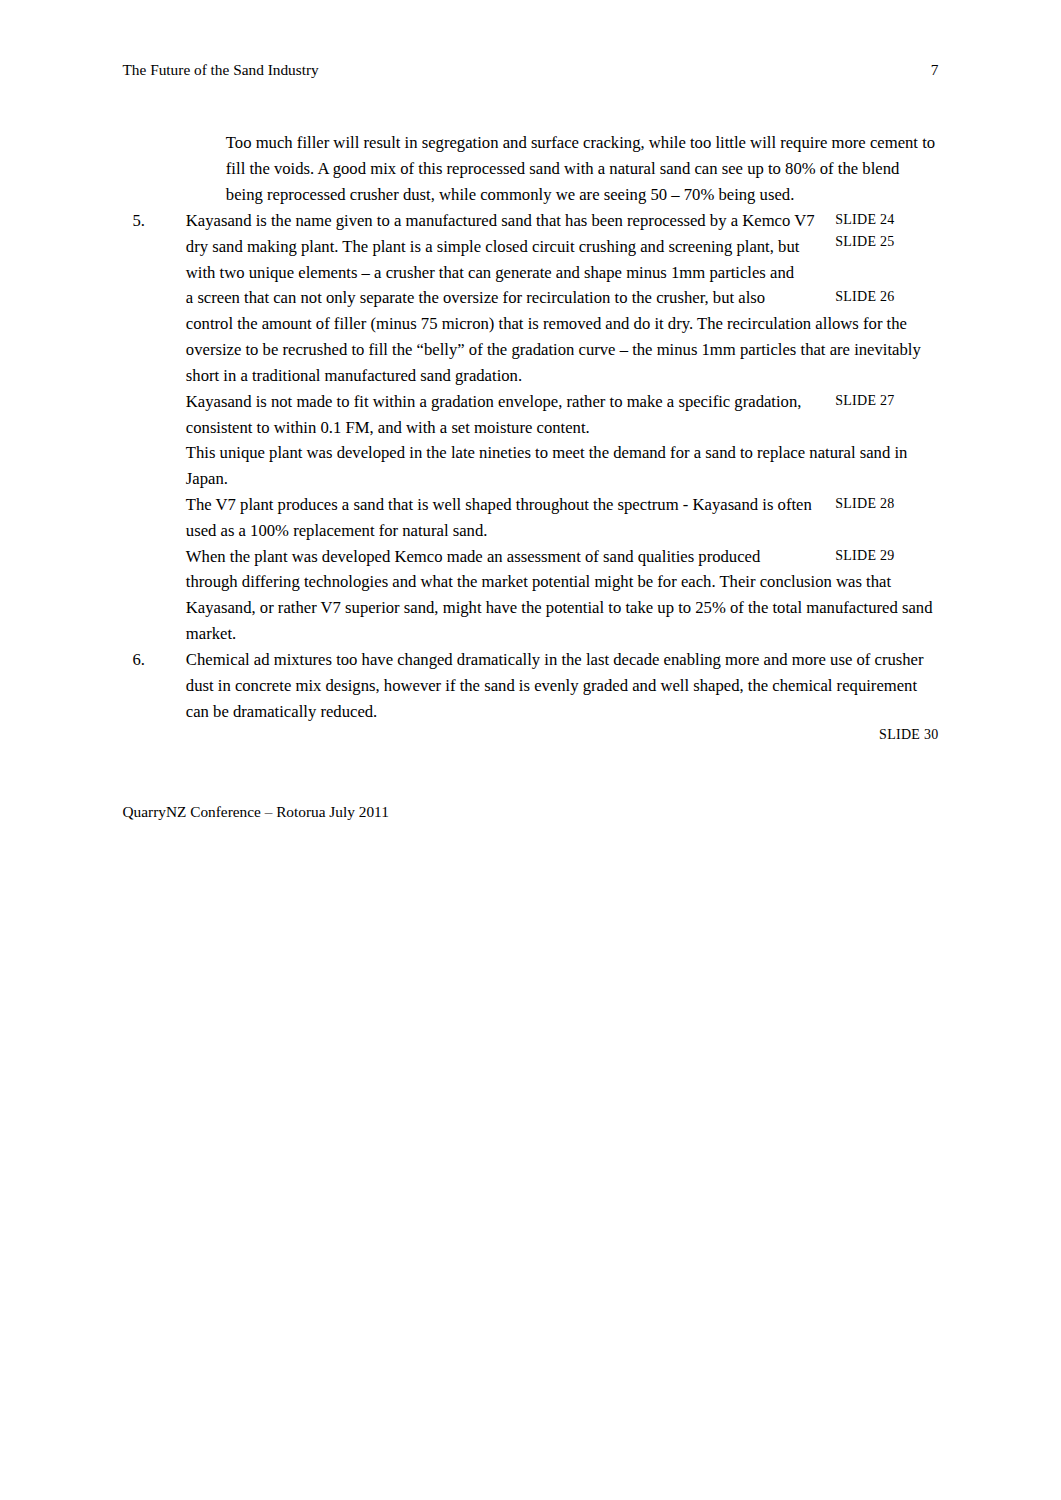The Future of the Sand Industry
7
Too much filler will result in segregation and surface cracking, while too little will require more cement to fill the voids. A good mix of this reprocessed sand with a natural sand can see up to 80% of the blend being reprocessed crusher dust, while commonly we are seeing 50 – 70% being used.
5.
SLIDE 24
SLIDE 25
Kayasand is the name given to a manufactured sand that has been reprocessed by a Kemco V7 dry sand making plant. The plant is a simple closed circuit crushing and screening plant, but with two unique elements – a crusher that can generate and shape minus 1mm particles and
SLIDE 26
a screen that can not only separate the oversize for recirculation to the crusher, but also control the amount of filler (minus 75 micron) that is removed and do it dry. The recirculation allows for the oversize to be recrushed to fill the “belly” of the gradation curve – the minus 1mm particles that are inevitably short in a traditional manufactured sand gradation.
SLIDE 27
Kayasand is not made to fit within a gradation envelope, rather to make a specific gradation, consistent to within 0.1 FM, and with a set moisture content.
This unique plant was developed in the late nineties to meet the demand for a sand to replace natural sand in Japan.
SLIDE 28
The V7 plant produces a sand that is well shaped throughout the spectrum - Kayasand is often used as a 100% replacement for natural sand.
SLIDE 29
When the plant was developed Kemco made an assessment of sand qualities produced through differing technologies and what the market potential might be for each. Their conclusion was that Kayasand, or rather V7 superior sand, might have the potential to take up to 25% of the total manufactured sand market.
6.
Chemical ad mixtures too have changed dramatically in the last decade enabling more and more use of crusher dust in concrete mix designs, however if the sand is evenly graded and well shaped, the chemical requirement can be dramatically reduced.
SLIDE 30
QuarryNZ Conference – Rotorua July 2011